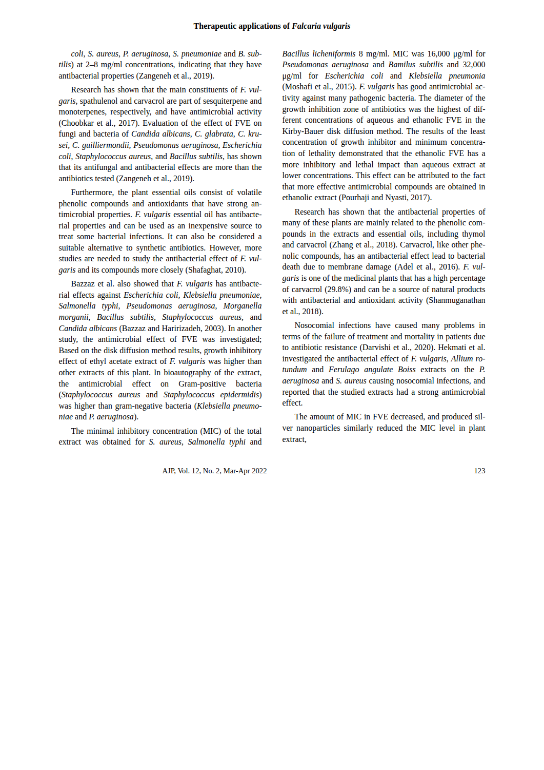Therapeutic applications of Falcaria vulgaris
coli, S. aureus, P. aeruginosa, S. pneumoniae and B. subtilis) at 2–8 mg/ml concentrations, indicating that they have antibacterial properties (Zangeneh et al., 2019).
Research has shown that the main constituents of F. vulgaris, spathulenol and carvacrol are part of sesquiterpene and monoterpenes, respectively, and have antimicrobial activity (Choobkar et al., 2017). Evaluation of the effect of FVE on fungi and bacteria of Candida albicans, C. glabrata, C. krusei, C. guilliermondii, Pseudomonas aeruginosa, Escherichia coli, Staphylococcus aureus, and Bacillus subtilis, has shown that its antifungal and antibacterial effects are more than the antibiotics tested (Zangeneh et al., 2019).
Furthermore, the plant essential oils consist of volatile phenolic compounds and antioxidants that have strong antimicrobial properties. F. vulgaris essential oil has antibacterial properties and can be used as an inexpensive source to treat some bacterial infections. It can also be considered a suitable alternative to synthetic antibiotics. However, more studies are needed to study the antibacterial effect of F. vulgaris and its compounds more closely (Shafaghat, 2010).
Bazzaz et al. also showed that F. vulgaris has antibacterial effects against Escherichia coli, Klebsiella pneumoniae, Salmonella typhi, Pseudomonas aeruginosa, Morganella morganii, Bacillus subtilis, Staphylococcus aureus, and Candida albicans (Bazzaz and Haririzadeh, 2003). In another study, the antimicrobial effect of FVE was investigated; Based on the disk diffusion method results, growth inhibitory effect of ethyl acetate extract of F. vulgaris was higher than other extracts of this plant. In bioautography of the extract, the antimicrobial effect on Gram-positive bacteria (Staphylococcus aureus and Staphylococcus epidermidis) was higher than gram-negative bacteria (Klebsiella pneumoniae and P. aeruginosa).
The minimal inhibitory concentration (MIC) of the total extract was obtained for S. aureus, Salmonella typhi and Bacillus licheniformis 8 mg/ml. MIC was 16,000 μg/ml for Pseudomonas aeruginosa and Bamilus subtilis and 32,000 μg/ml for Escherichia coli and Klebsiella pneumonia (Moshafi et al., 2015). F. vulgaris has good antimicrobial activity against many pathogenic bacteria. The diameter of the growth inhibition zone of antibiotics was the highest of different concentrations of aqueous and ethanolic FVE in the Kirby-Bauer disk diffusion method. The results of the least concentration of growth inhibitor and minimum concentration of lethality demonstrated that the ethanolic FVE has a more inhibitory and lethal impact than aqueous extract at lower concentrations. This effect can be attributed to the fact that more effective antimicrobial compounds are obtained in ethanolic extract (Pourhaji and Nyasti, 2017).
Research has shown that the antibacterial properties of many of these plants are mainly related to the phenolic compounds in the extracts and essential oils, including thymol and carvacrol (Zhang et al., 2018). Carvacrol, like other phenolic compounds, has an antibacterial effect lead to bacterial death due to membrane damage (Adel et al., 2016). F. vulgaris is one of the medicinal plants that has a high percentage of carvacrol (29.8%) and can be a source of natural products with antibacterial and antioxidant activity (Shanmuganathan et al., 2018).
Nosocomial infections have caused many problems in terms of the failure of treatment and mortality in patients due to antibiotic resistance (Darvishi et al., 2020). Hekmati et al. investigated the antibacterial effect of F. vulgaris, Allium rotundum and Ferulago angulate Boiss extracts on the P. aeruginosa and S. aureus causing nosocomial infections, and reported that the studied extracts had a strong antimicrobial effect.
The amount of MIC in FVE decreased, and produced silver nanoparticles similarly reduced the MIC level in plant extract,
AJP, Vol. 12, No. 2, Mar-Apr 2022 123